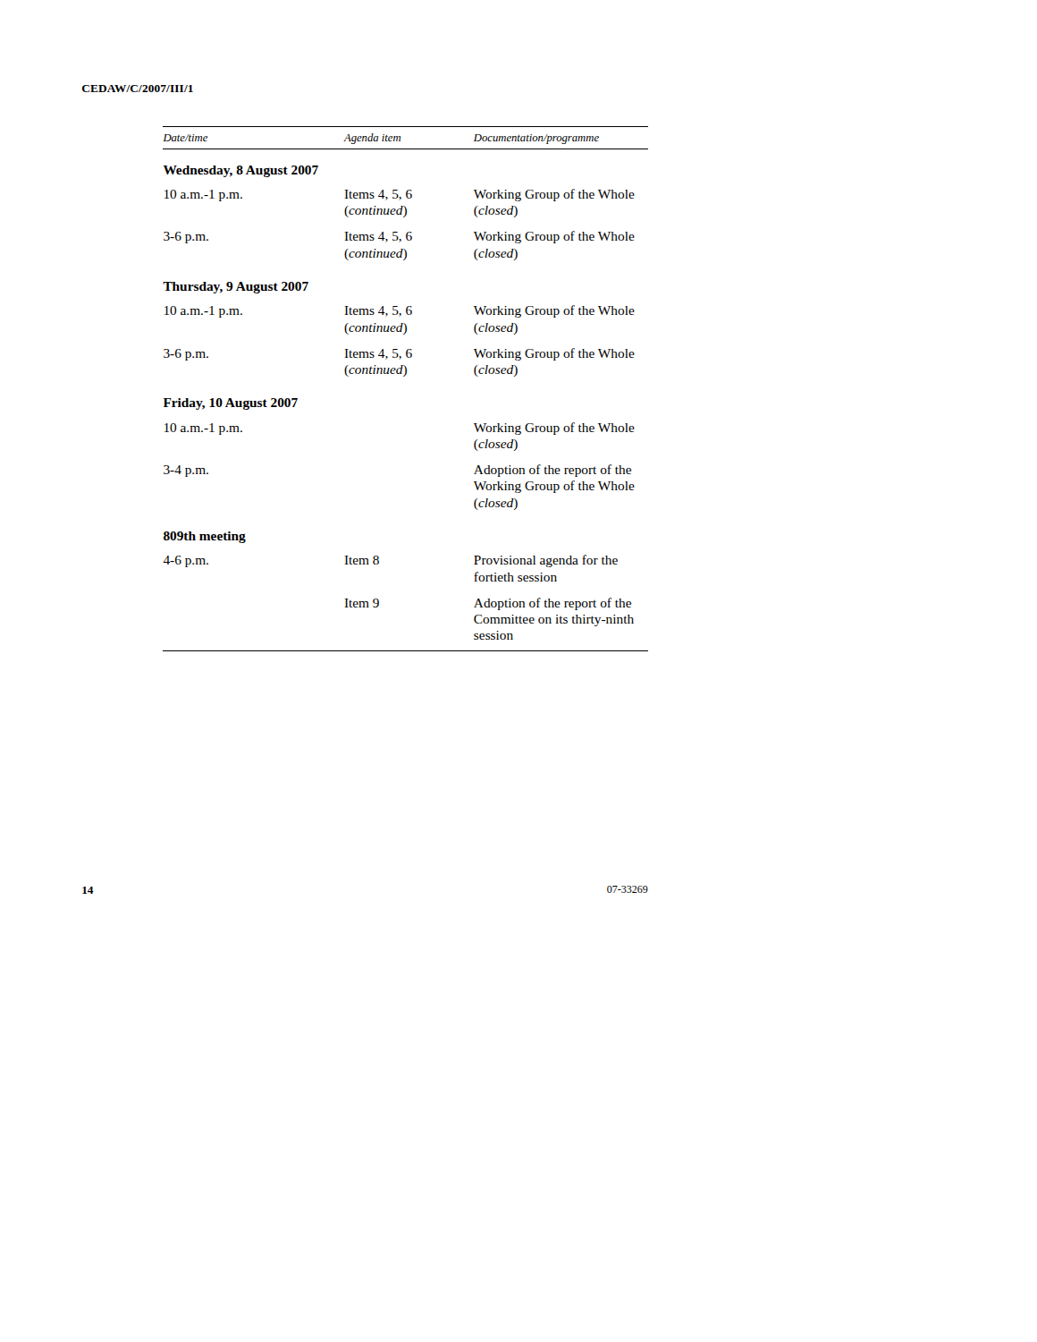CEDAW/C/2007/III/1
| Date/time | Agenda item | Documentation/programme |
| --- | --- | --- |
| Wednesday, 8 August 2007 |
| 10 a.m.-1 p.m. | Items 4, 5, 6 ( continued ) | Working Group of the Whole ( closed ) |
| 3-6 p.m. | Items 4, 5, 6 ( continued ) | Working Group of the Whole ( closed ) |
| Thursday, 9 August 2007 |
| 10 a.m.-1 p.m. | Items 4, 5, 6 ( continued ) | Working Group of the Whole ( closed ) |
| 3-6 p.m. | Items 4, 5, 6 ( continued ) | Working Group of the Whole ( closed ) |
| Friday, 10 August 2007 |
| 10 a.m.-1 p.m. | | Working Group of the Whole ( closed ) |
| 3-4 p.m. | | Adoption of the report of the Working Group of the Whole ( closed ) |
| 809th meeting |
| 4-6 p.m. | Item 8 | Provisional agenda for the fortieth session |
| | Item 9 | Adoption of the report of the Committee on its thirty-ninth session |
14 07-33269